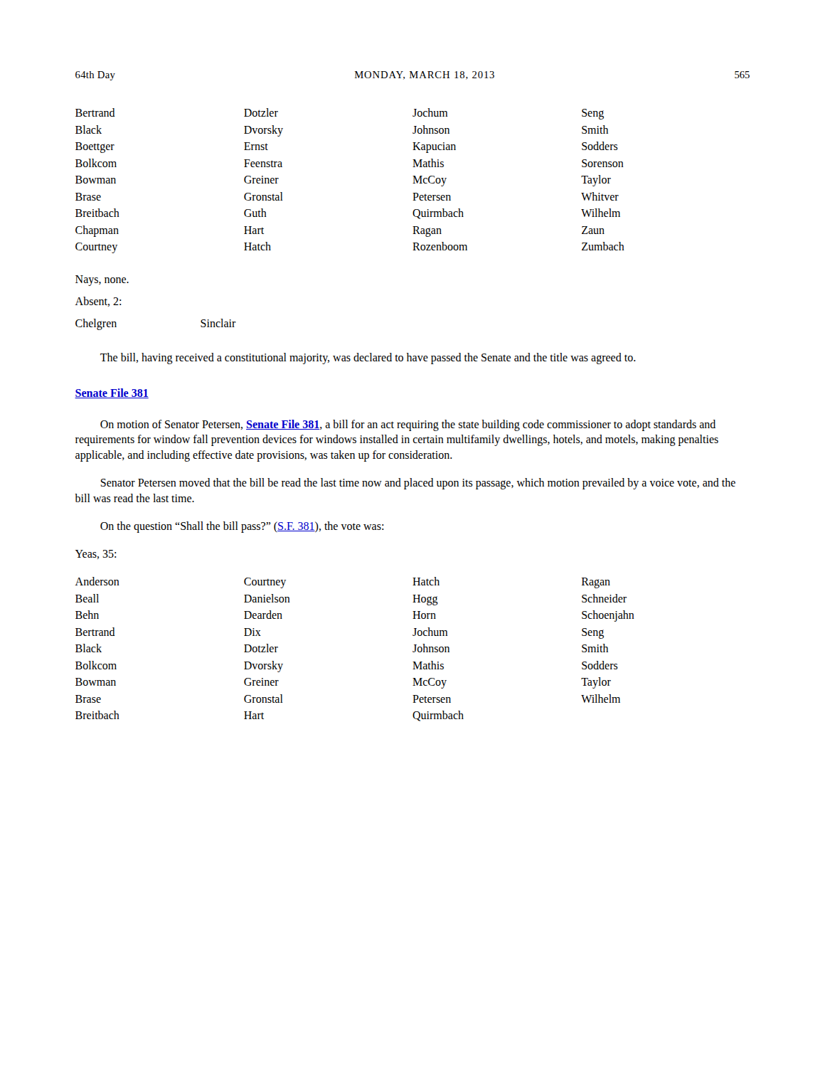64th Day MONDAY, MARCH 18, 2013 565
| Bertrand | Dotzler | Jochum | Seng |
| Black | Dvorsky | Johnson | Smith |
| Boettger | Ernst | Kapucian | Sodders |
| Bolkcom | Feenstra | Mathis | Sorenson |
| Bowman | Greiner | McCoy | Taylor |
| Brase | Gronstal | Petersen | Whitver |
| Breitbach | Guth | Quirmbach | Wilhelm |
| Chapman | Hart | Ragan | Zaun |
| Courtney | Hatch | Rozenboom | Zumbach |
Nays, none.
Absent, 2:
Chelgren Sinclair
The bill, having received a constitutional majority, was declared to have passed the Senate and the title was agreed to.
Senate File 381
On motion of Senator Petersen, Senate File 381, a bill for an act requiring the state building code commissioner to adopt standards and requirements for window fall prevention devices for windows installed in certain multifamily dwellings, hotels, and motels, making penalties applicable, and including effective date provisions, was taken up for consideration.
Senator Petersen moved that the bill be read the last time now and placed upon its passage, which motion prevailed by a voice vote, and the bill was read the last time.
On the question “Shall the bill pass?” (S.F. 381), the vote was:
Yeas, 35:
| Anderson | Courtney | Hatch | Ragan |
| Beall | Danielson | Hogg | Schneider |
| Behn | Dearden | Horn | Schoenjahn |
| Bertrand | Dix | Jochum | Seng |
| Black | Dotzler | Johnson | Smith |
| Bolkcom | Dvorsky | Mathis | Sodders |
| Bowman | Greiner | McCoy | Taylor |
| Brase | Gronstal | Petersen | Wilhelm |
| Breitbach | Hart | Quirmbach | |